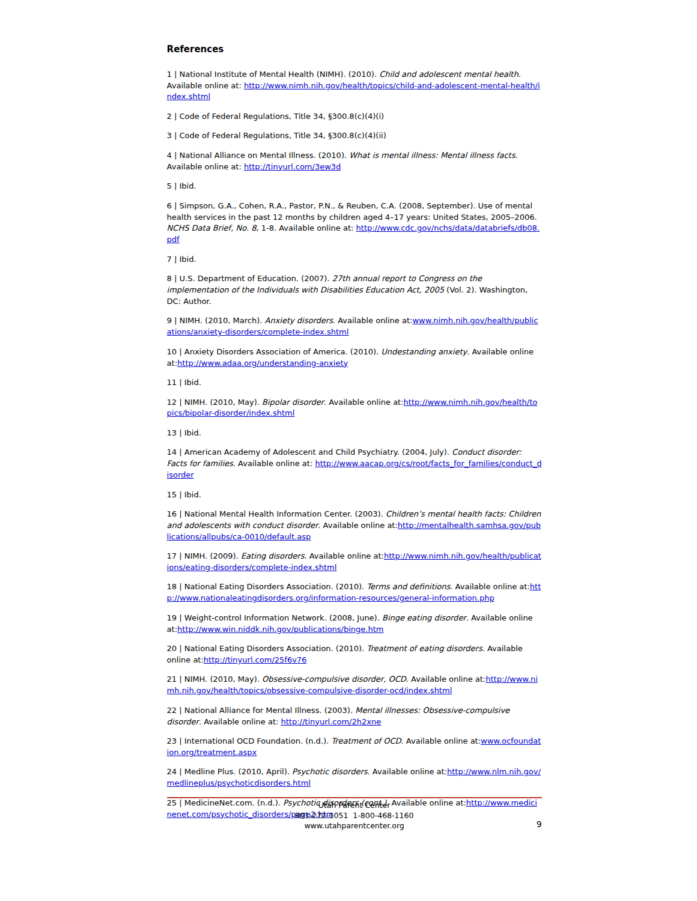References
1 | National Institute of Mental Health (NIMH). (2010). Child and adolescent mental health. Available online at: http://www.nimh.nih.gov/health/topics/child-and-adolescent-mental-health/index.shtml
2 | Code of Federal Regulations, Title 34, §300.8(c)(4)(i)
3 | Code of Federal Regulations, Title 34, §300.8(c)(4)(ii)
4 | National Alliance on Mental Illness. (2010). What is mental illness: Mental illness facts. Available online at: http://tinyurl.com/3ew3d
5 | Ibid.
6 | Simpson, G.A., Cohen, R.A., Pastor, P.N., & Reuben, C.A. (2008, September). Use of mental health services in the past 12 months by children aged 4–17 years: United States, 2005–2006. NCHS Data Brief, No. 8, 1-8. Available online at: http://www.cdc.gov/nchs/data/databriefs/db08.pdf
7 | Ibid.
8 | U.S. Department of Education. (2007). 27th annual report to Congress on the implementation of the Individuals with Disabilities Education Act, 2005 (Vol. 2). Washington, DC: Author.
9 | NIMH. (2010, March). Anxiety disorders. Available online at:www.nimh.nih.gov/health/publications/anxiety-disorders/complete-index.shtml
10 | Anxiety Disorders Association of America. (2010). Undestanding anxiety. Available online at:http://www.adaa.org/understanding-anxiety
11 | Ibid.
12 | NIMH. (2010, May). Bipolar disorder. Available online at:http://www.nimh.nih.gov/health/topics/bipolar-disorder/index.shtml
13 | Ibid.
14 | American Academy of Adolescent and Child Psychiatry. (2004, July). Conduct disorder: Facts for families. Available online at: http://www.aacap.org/cs/root/facts_for_families/conduct_disorder
15 | Ibid.
16 | National Mental Health Information Center. (2003). Children’s mental health facts: Children and adolescents with conduct disorder. Available online at:http://mentalhealth.samhsa.gov/publications/allpubs/ca-0010/default.asp
17 | NIMH. (2009). Eating disorders. Available online at:http://www.nimh.nih.gov/health/publications/eating-disorders/complete-index.shtml
18 | National Eating Disorders Association. (2010). Terms and definitions. Available online at:http://www.nationaleatingdisorders.org/information-resources/general-information.php
19 | Weight-control Information Network. (2008, June). Binge eating disorder. Available online at:http://www.win.niddk.nih.gov/publications/binge.htm
20 | National Eating Disorders Association. (2010). Treatment of eating disorders. Available online at:http://tinyurl.com/25f6v76
21 | NIMH. (2010, May). Obsessive-compulsive disorder, OCD. Available online at:http://www.nimh.nih.gov/health/topics/obsessive-compulsive-disorder-ocd/index.shtml
22 | National Alliance for Mental Illness. (2003). Mental illnesses: Obsessive-compulsive disorder. Available online at: http://tinyurl.com/2h2xne
23 | International OCD Foundation. (n.d.). Treatment of OCD. Available online at:www.ocfoundation.org/treatment.aspx
24 | Medline Plus. (2010, April). Psychotic disorders. Available online at:http://www.nlm.nih.gov/medlineplus/psychoticdisorders.html
25 | MedicineNet.com. (n.d.). Psychotic disorders (cont.). Available online at:http://www.medicinenet.com/psychotic_disorders/page2.htm
Utah Parent Center
801-272-1051 1-800-468-1160
www.utahparentcenter.org
9